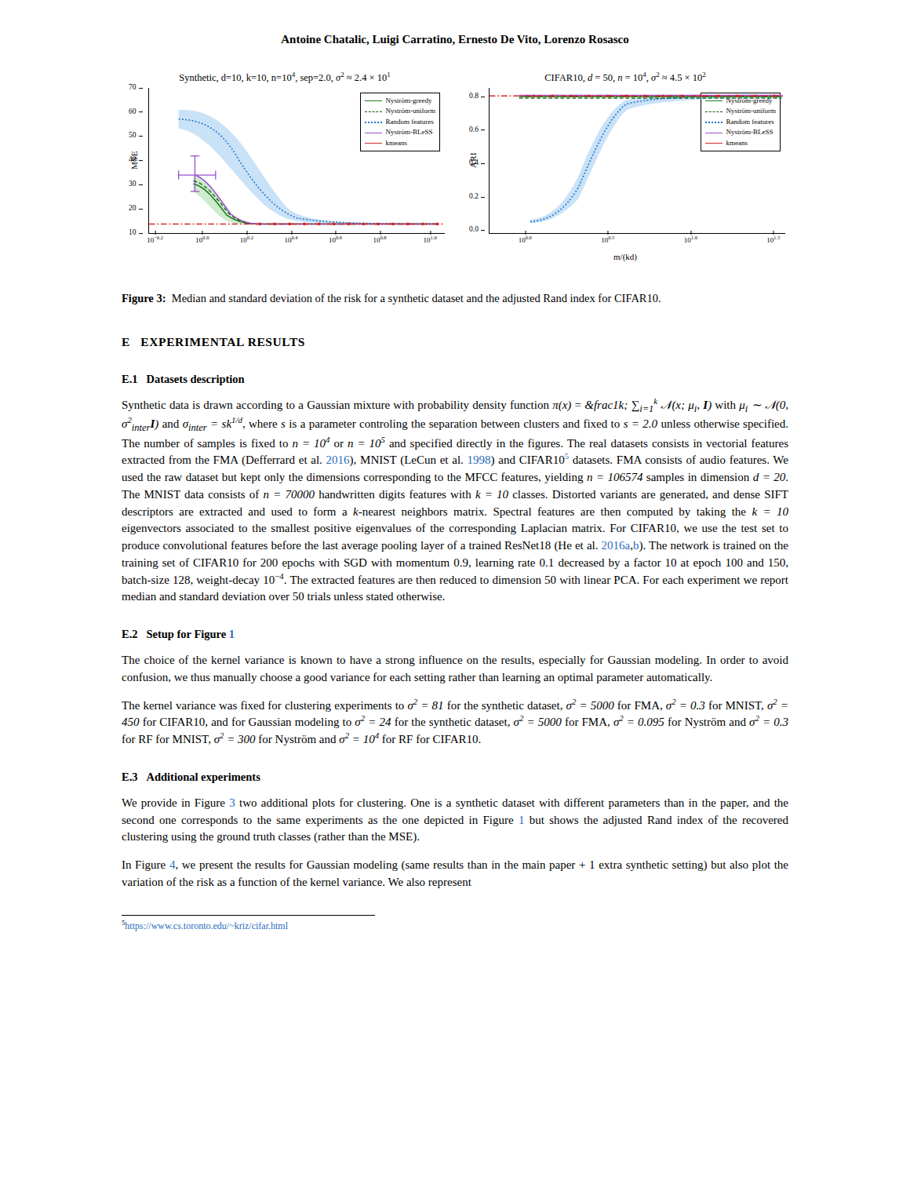Antoine Chatalic, Luigi Carratino, Ernesto De Vito, Lorenzo Rosasco
Synthetic, d=10, k=10, n=104, sep=2.0, σ2 ≈ 2.4 × 101
MSE
70
60
50
40
30
20
10
Nyström-greedy
Nyström-uniform
Random features
Nyström-BLeSS
kmeans
10−0.2
100.0
100.2
100.4
100.6
100.8
101.0
CIFAR10, d = 50, n = 104, σ2 ≈ 4.5 × 102
ARI
0.8
0.6
0.4
0.2
0.0
Nyström-greedy
Nyström-uniform
Random features
Nyström-BLeSS
kmeans
100.0
100.5
101.0
101.5
m/(kd)
Figure 3: Median and standard deviation of the risk for a synthetic dataset and the adjusted Rand index for CIFAR10.
E EXPERIMENTAL RESULTS
E.1 Datasets description
Synthetic data is drawn according to a Gaussian mixture with probability density function π(x) = &frac1k; ∑i=1k 𝒩(x; μi, I) with μi ∼ 𝒩(0, σ2interI) and σinter = sk1/d, where s is a parameter controling the separation between clusters and fixed to s = 2.0 unless otherwise specified. The number of samples is fixed to n = 104 or n = 105 and specified directly in the figures. The real datasets consists in vectorial features extracted from the FMA (Defferrard et al. 2016), MNIST (LeCun et al. 1998) and CIFAR105 datasets. FMA consists of audio features. We used the raw dataset but kept only the dimensions corresponding to the MFCC features, yielding n = 106574 samples in dimension d = 20. The MNIST data consists of n = 70000 handwritten digits features with k = 10 classes. Distorted variants are generated, and dense SIFT descriptors are extracted and used to form a k-nearest neighbors matrix. Spectral features are then computed by taking the k = 10 eigenvectors associated to the smallest positive eigenvalues of the corresponding Laplacian matrix. For CIFAR10, we use the test set to produce convolutional features before the last average pooling layer of a trained ResNet18 (He et al. 2016a,b). The network is trained on the training set of CIFAR10 for 200 epochs with SGD with momentum 0.9, learning rate 0.1 decreased by a factor 10 at epoch 100 and 150, batch-size 128, weight-decay 10−4. The extracted features are then reduced to dimension 50 with linear PCA. For each experiment we report median and standard deviation over 50 trials unless stated otherwise.
E.2 Setup for Figure 1
The choice of the kernel variance is known to have a strong influence on the results, especially for Gaussian modeling. In order to avoid confusion, we thus manually choose a good variance for each setting rather than learning an optimal parameter automatically.
The kernel variance was fixed for clustering experiments to σ2 = 81 for the synthetic dataset, σ2 = 5000 for FMA, σ2 = 0.3 for MNIST, σ2 = 450 for CIFAR10, and for Gaussian modeling to σ2 = 24 for the synthetic dataset, σ2 = 5000 for FMA, σ2 = 0.095 for Nyström and σ2 = 0.3 for RF for MNIST, σ2 = 300 for Nyström and σ2 = 104 for RF for CIFAR10.
E.3 Additional experiments
We provide in Figure 3 two additional plots for clustering. One is a synthetic dataset with different parameters than in the paper, and the second one corresponds to the same experiments as the one depicted in Figure 1 but shows the adjusted Rand index of the recovered clustering using the ground truth classes (rather than the MSE).
In Figure 4, we present the results for Gaussian modeling (same results than in the main paper + 1 extra synthetic setting) but also plot the variation of the risk as a function of the kernel variance. We also represent
5https://www.cs.toronto.edu/~kriz/cifar.html